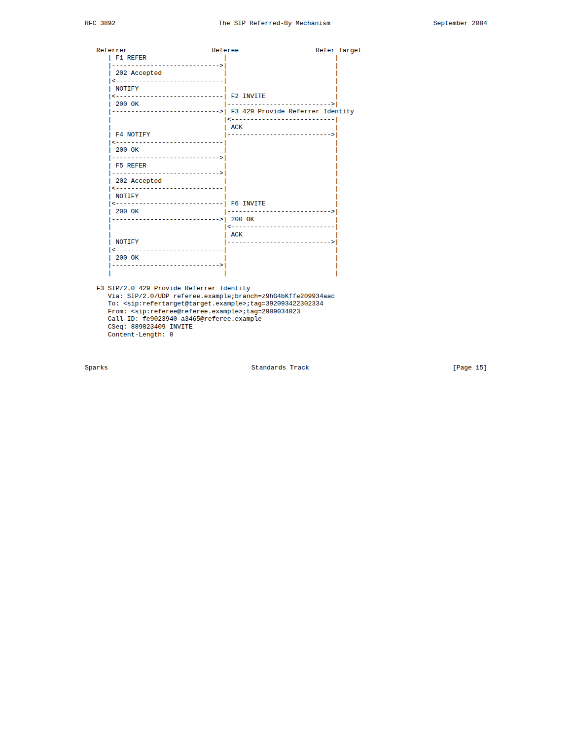RFC 3892 The SIP Referred-By Mechanism September 2004
   Referrer                      Referee                    Refer Target
      | F1 REFER                    |                            |
      |---------------------------->|                            |
      | 202 Accepted                |                            |
      |<----------------------------|                            |
      | NOTIFY                      |                            |
      |<----------------------------| F2 INVITE                  |
      | 200 OK                      |--------------------------->|
      |---------------------------->| F3 429 Provide Referrer Identity
      |                             |<---------------------------|
      |                             | ACK                        |
      | F4 NOTIFY                   |--------------------------->|
      |<----------------------------|                            |
      | 200 OK                      |                            |
      |---------------------------->|                            |
      | F5 REFER                    |                            |
      |---------------------------->|                            |
      | 202 Accepted                |                            |
      |<----------------------------|                            |
      | NOTIFY                      |                            |
      |<----------------------------| F6 INVITE                  |
      | 200 OK                      |--------------------------->|
      |---------------------------->| 200 OK                     |
      |                             |<---------------------------|
      |                             | ACK                        |
      | NOTIFY                      |--------------------------->|
      |<----------------------------|                            |
      | 200 OK                      |                            |
      |---------------------------->|                            |
      |                             |                            |

   F3 SIP/2.0 429 Provide Referrer Identity
      Via: SIP/2.0/UDP referee.example;branch=z9hG4bKffe209934aac
      To: <sip:refertarget@target.example>;tag=392093422302334
      From: <sip:referee@referee.example>;tag=2909034023
      Call-ID: fe9023940-a3465@referee.example
      CSeq: 889823409 INVITE
      Content-Length: 0
Sparks Standards Track [Page 15]